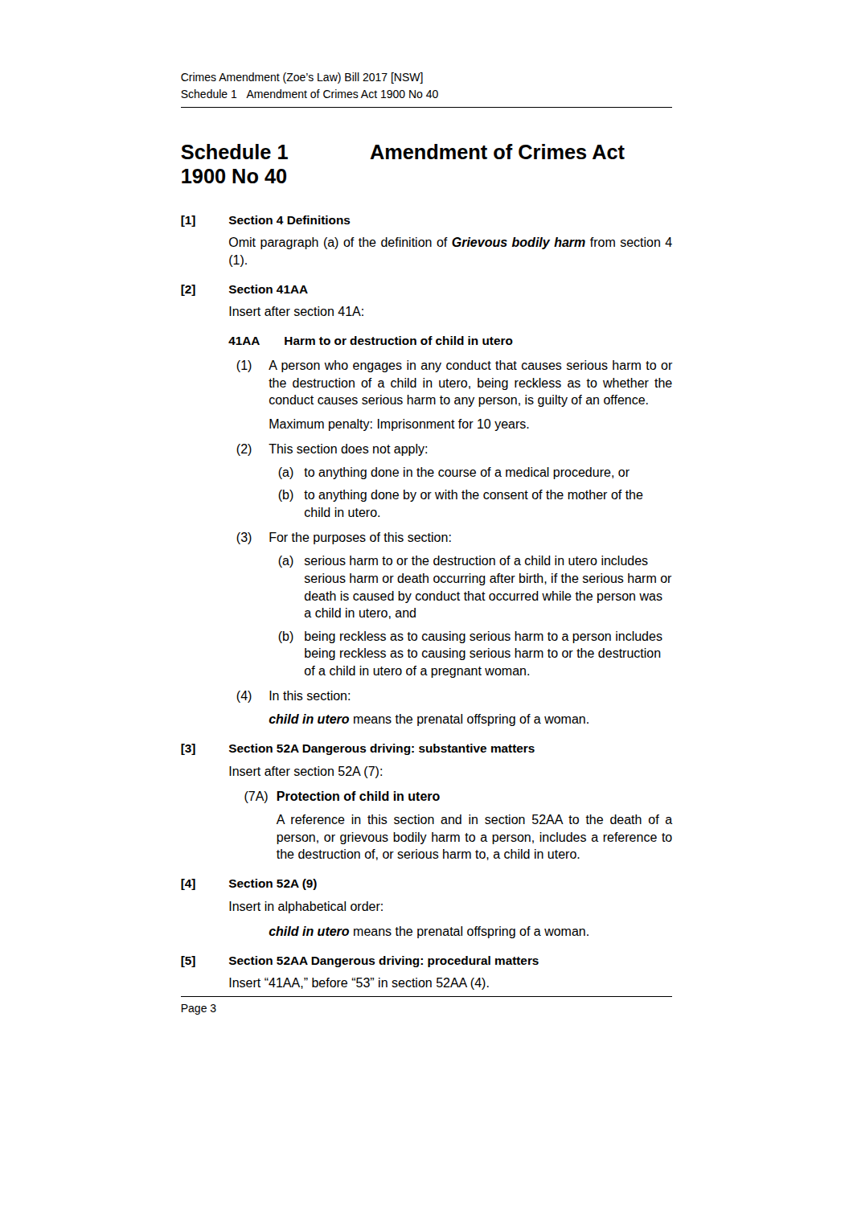Crimes Amendment (Zoe’s Law) Bill 2017 [NSW] Schedule 1 Amendment of Crimes Act 1900 No 40
Schedule 1 Amendment of Crimes Act 1900 No 40
[1] Section 4 Definitions
Omit paragraph (a) of the definition of Grievous bodily harm from section 4 (1).
[2] Section 41AA
Insert after section 41A:
41AA Harm to or destruction of child in utero
(1)
A person who engages in any conduct that causes serious harm to or the destruction of a child in utero, being reckless as to whether the conduct causes serious harm to any person, is guilty of an offence.
Maximum penalty: Imprisonment for 10 years.
(2)
This section does not apply:
(a)
to anything done in the course of a medical procedure, or
(b)
to anything done by or with the consent of the mother of the child in utero.
(3)
For the purposes of this section:
(a)
serious harm to or the destruction of a child in utero includes serious harm or death occurring after birth, if the serious harm or death is caused by conduct that occurred while the person was a child in utero, and
(b)
being reckless as to causing serious harm to a person includes being reckless as to causing serious harm to or the destruction of a child in utero of a pregnant woman.
(4)
In this section:
child in utero means the prenatal offspring of a woman.
[3] Section 52A Dangerous driving: substantive matters
Insert after section 52A (7):
(7A)
Protection of child in utero
A reference in this section and in section 52AA to the death of a person, or grievous bodily harm to a person, includes a reference to the destruction of, or serious harm to, a child in utero.
[4] Section 52A (9)
Insert in alphabetical order:
child in utero means the prenatal offspring of a woman.
[5] Section 52AA Dangerous driving: procedural matters
Insert “41AA,” before “53” in section 52AA (4).
Page 3